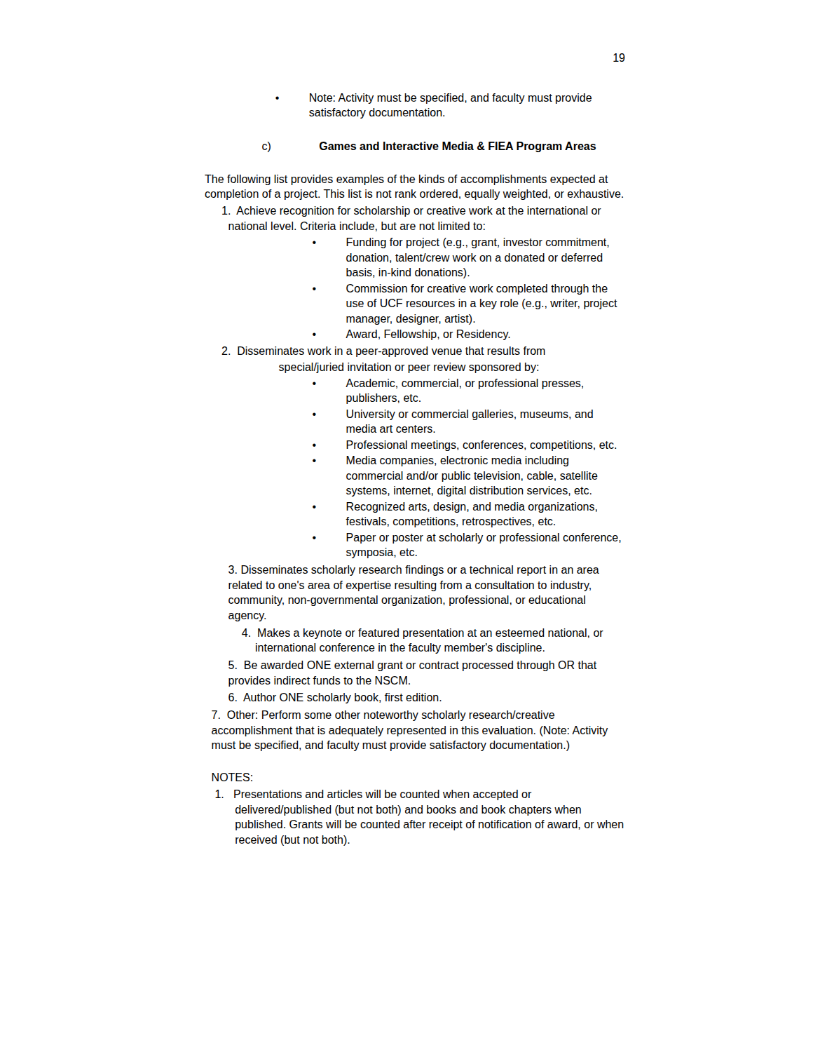19
•Note: Activity must be specified, and faculty must provide satisfactory documentation.
c) Games and Interactive Media & FIEA Program Areas
The following list provides examples of the kinds of accomplishments expected at completion of a project. This list is not rank ordered, equally weighted, or exhaustive.
1. Achieve recognition for scholarship or creative work at the international or national level. Criteria include, but are not limited to:
•Funding for project (e.g., grant, investor commitment, donation, talent/crew work on a donated or deferred basis, in-kind donations).
•Commission for creative work completed through the use of UCF resources in a key role (e.g., writer, project manager, designer, artist).
•Award, Fellowship, or Residency.
2. Disseminates work in a peer-approved venue that results from
special/juried invitation or peer review sponsored by:
•Academic, commercial, or professional presses, publishers, etc.
•University or commercial galleries, museums, and media art centers.
•Professional meetings, conferences, competitions, etc.
•Media companies, electronic media including commercial and/or public television, cable, satellite systems, internet, digital distribution services, etc.
•Recognized arts, design, and media organizations, festivals, competitions, retrospectives, etc.
•Paper or poster at scholarly or professional conference, symposia, etc.
3. Disseminates scholarly research findings or a technical report in an area related to one's area of expertise resulting from a consultation to industry, community, non-governmental organization, professional, or educational agency.
4. Makes a keynote or featured presentation at an esteemed national, or international conference in the faculty member's discipline.
5. Be awarded ONE external grant or contract processed through OR that provides indirect funds to the NSCM.
6. Author ONE scholarly book, first edition.
7. Other: Perform some other noteworthy scholarly research/creative accomplishment that is adequately represented in this evaluation. (Note: Activity must be specified, and faculty must provide satisfactory documentation.)
NOTES:
1. Presentations and articles will be counted when accepted or delivered/published (but not both) and books and book chapters when published. Grants will be counted after receipt of notification of award, or when received (but not both).